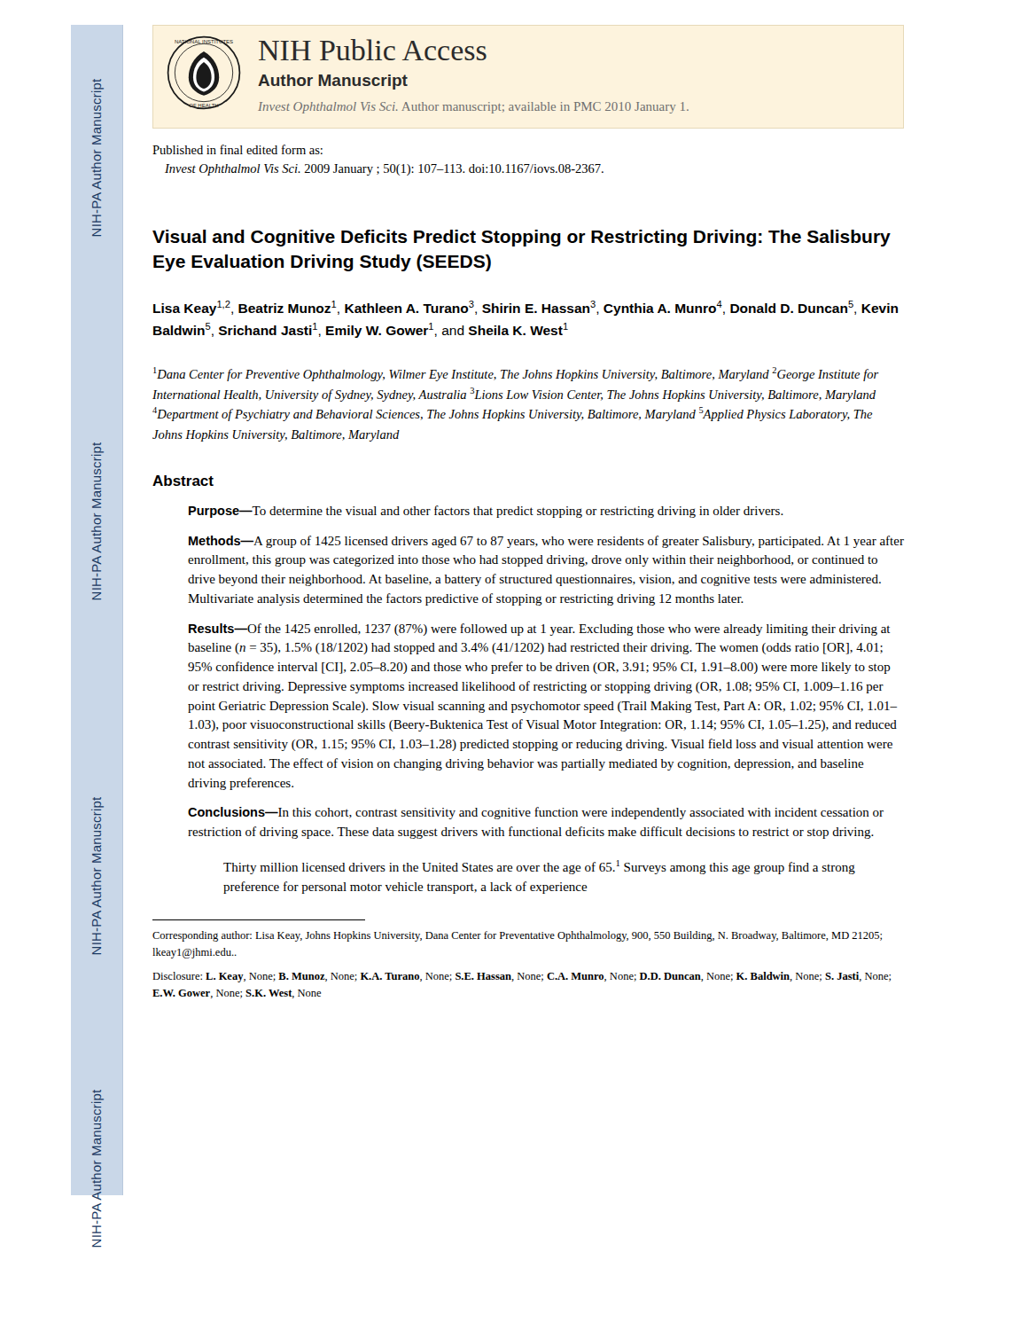NIH-PA Author Manuscript NIH-PA Author Manuscript NIH-PA Author Manuscript NIH-PA Author Manuscript
NATIONAL INSTITUTES OF HEALTH
NIH Public Access
Author Manuscript
Invest Ophthalmol Vis Sci. Author manuscript; available in PMC 2010 January 1.
Published in final edited form as:
Invest Ophthalmol Vis Sci. 2009 January ; 50(1): 107–113. doi:10.1167/iovs.08-2367.
Visual and Cognitive Deficits Predict Stopping or Restricting Driving: The Salisbury Eye Evaluation Driving Study (SEEDS)
Lisa Keay1,2, Beatriz Munoz1, Kathleen A. Turano3, Shirin E. Hassan3, Cynthia A. Munro4, Donald D. Duncan5, Kevin Baldwin5, Srichand Jasti1, Emily W. Gower1, and Sheila K. West1
1Dana Center for Preventive Ophthalmology, Wilmer Eye Institute, The Johns Hopkins University, Baltimore, Maryland 2George Institute for International Health, University of Sydney, Sydney, Australia 3Lions Low Vision Center, The Johns Hopkins University, Baltimore, Maryland 4Department of Psychiatry and Behavioral Sciences, The Johns Hopkins University, Baltimore, Maryland 5Applied Physics Laboratory, The Johns Hopkins University, Baltimore, Maryland
Abstract
Purpose—To determine the visual and other factors that predict stopping or restricting driving in older drivers.
Methods—A group of 1425 licensed drivers aged 67 to 87 years, who were residents of greater Salisbury, participated. At 1 year after enrollment, this group was categorized into those who had stopped driving, drove only within their neighborhood, or continued to drive beyond their neighborhood. At baseline, a battery of structured questionnaires, vision, and cognitive tests were administered. Multivariate analysis determined the factors predictive of stopping or restricting driving 12 months later.
Results—Of the 1425 enrolled, 1237 (87%) were followed up at 1 year. Excluding those who were already limiting their driving at baseline (n = 35), 1.5% (18/1202) had stopped and 3.4% (41/1202) had restricted their driving. The women (odds ratio [OR], 4.01; 95% confidence interval [CI], 2.05–8.20) and those who prefer to be driven (OR, 3.91; 95% CI, 1.91–8.00) were more likely to stop or restrict driving. Depressive symptoms increased likelihood of restricting or stopping driving (OR, 1.08; 95% CI, 1.009–1.16 per point Geriatric Depression Scale). Slow visual scanning and psychomotor speed (Trail Making Test, Part A: OR, 1.02; 95% CI, 1.01–1.03), poor visuoconstructional skills (Beery-Buktenica Test of Visual Motor Integration: OR, 1.14; 95% CI, 1.05–1.25), and reduced contrast sensitivity (OR, 1.15; 95% CI, 1.03–1.28) predicted stopping or reducing driving. Visual field loss and visual attention were not associated. The effect of vision on changing driving behavior was partially mediated by cognition, depression, and baseline driving preferences.
Conclusions—In this cohort, contrast sensitivity and cognitive function were independently associated with incident cessation or restriction of driving space. These data suggest drivers with functional deficits make difficult decisions to restrict or stop driving.
Thirty million licensed drivers in the United States are over the age of 65.1 Surveys among this age group find a strong preference for personal motor vehicle transport, a lack of experience
Corresponding author: Lisa Keay, Johns Hopkins University, Dana Center for Preventative Ophthalmology, 900, 550 Building, N. Broadway, Baltimore, MD 21205; lkeay1@jhmi.edu..
Disclosure: L. Keay, None; B. Munoz, None; K.A. Turano, None; S.E. Hassan, None; C.A. Munro, None; D.D. Duncan, None; K. Baldwin, None; S. Jasti, None; E.W. Gower, None; S.K. West, None